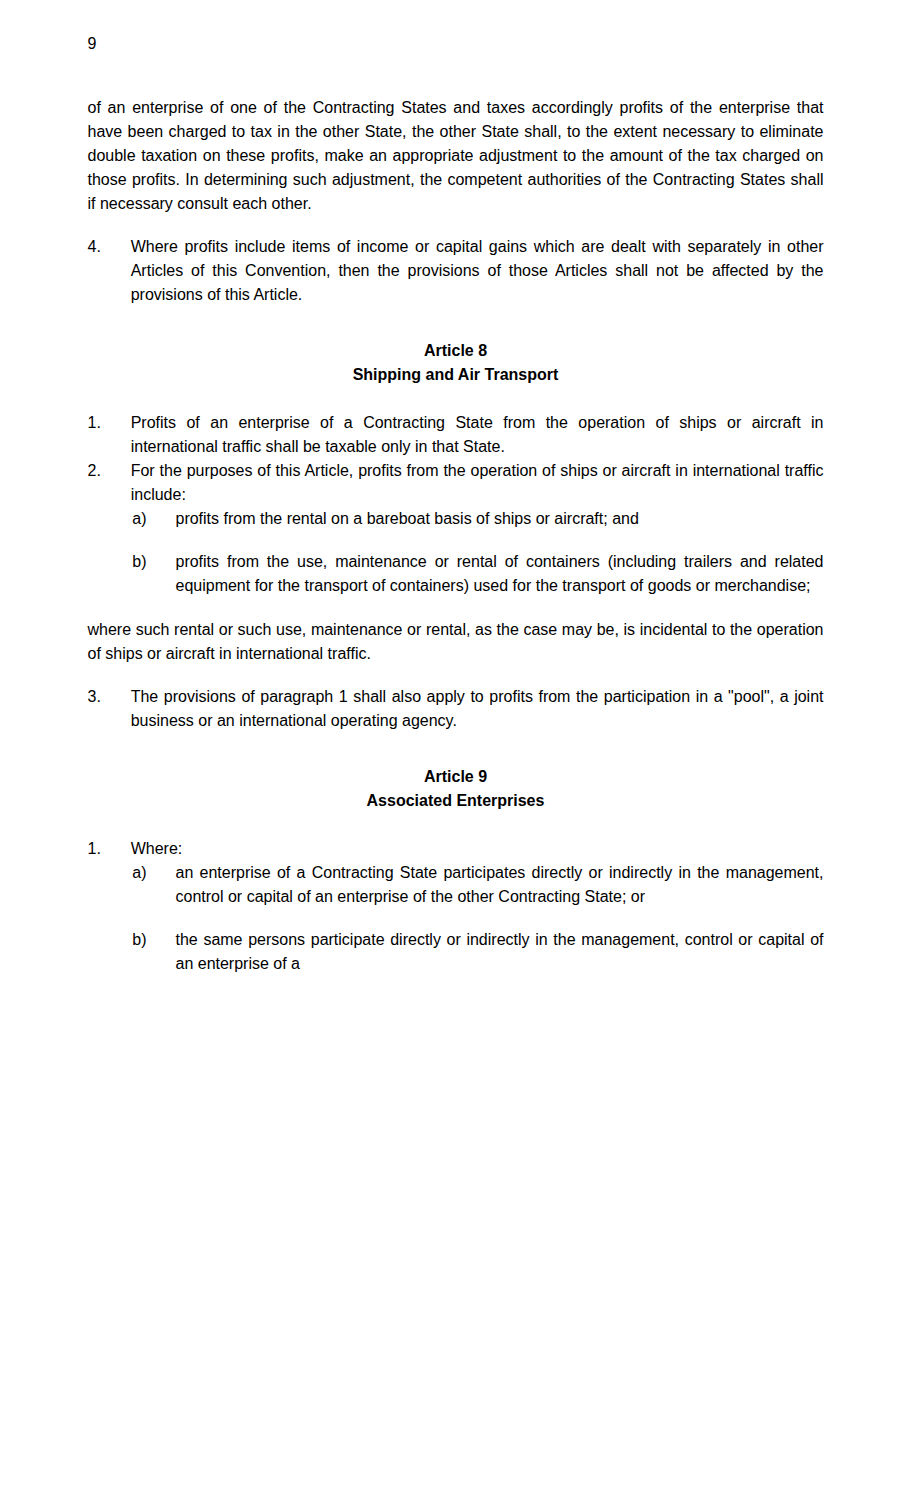9
of an enterprise of one of the Contracting States and taxes accordingly profits of the enterprise that have been charged to tax in the other State, the other State shall, to the extent necessary to eliminate double taxation on these profits, make an appropriate adjustment to the amount of the tax charged on those profits. In determining such adjustment, the competent authorities of the Contracting States shall if necessary consult each other.
4.
Where profits include items of income or capital gains which are dealt with separately in other Articles of this Convention, then the provisions of those Articles shall not be affected by the provisions of this Article.
Article 8 Shipping and Air Transport
1.
Profits of an enterprise of a Contracting State from the operation of ships or aircraft in international traffic shall be taxable only in that State.
2.
For the purposes of this Article, profits from the operation of ships or aircraft in international traffic include:
a)
profits from the rental on a bareboat basis of ships or aircraft; and
b)
profits from the use, maintenance or rental of containers (including trailers and related equipment for the transport of containers) used for the transport of goods or merchandise;
where such rental or such use, maintenance or rental, as the case may be, is incidental to the operation of ships or aircraft in international traffic.
3.
The provisions of paragraph 1 shall also apply to profits from the participation in a "pool", a joint business or an international operating agency.
Article 9 Associated Enterprises
1.
Where:
a)
an enterprise of a Contracting State participates directly or indirectly in the management, control or capital of an enterprise of the other Contracting State; or
b)
the same persons participate directly or indirectly in the management, control or capital of an enterprise of a